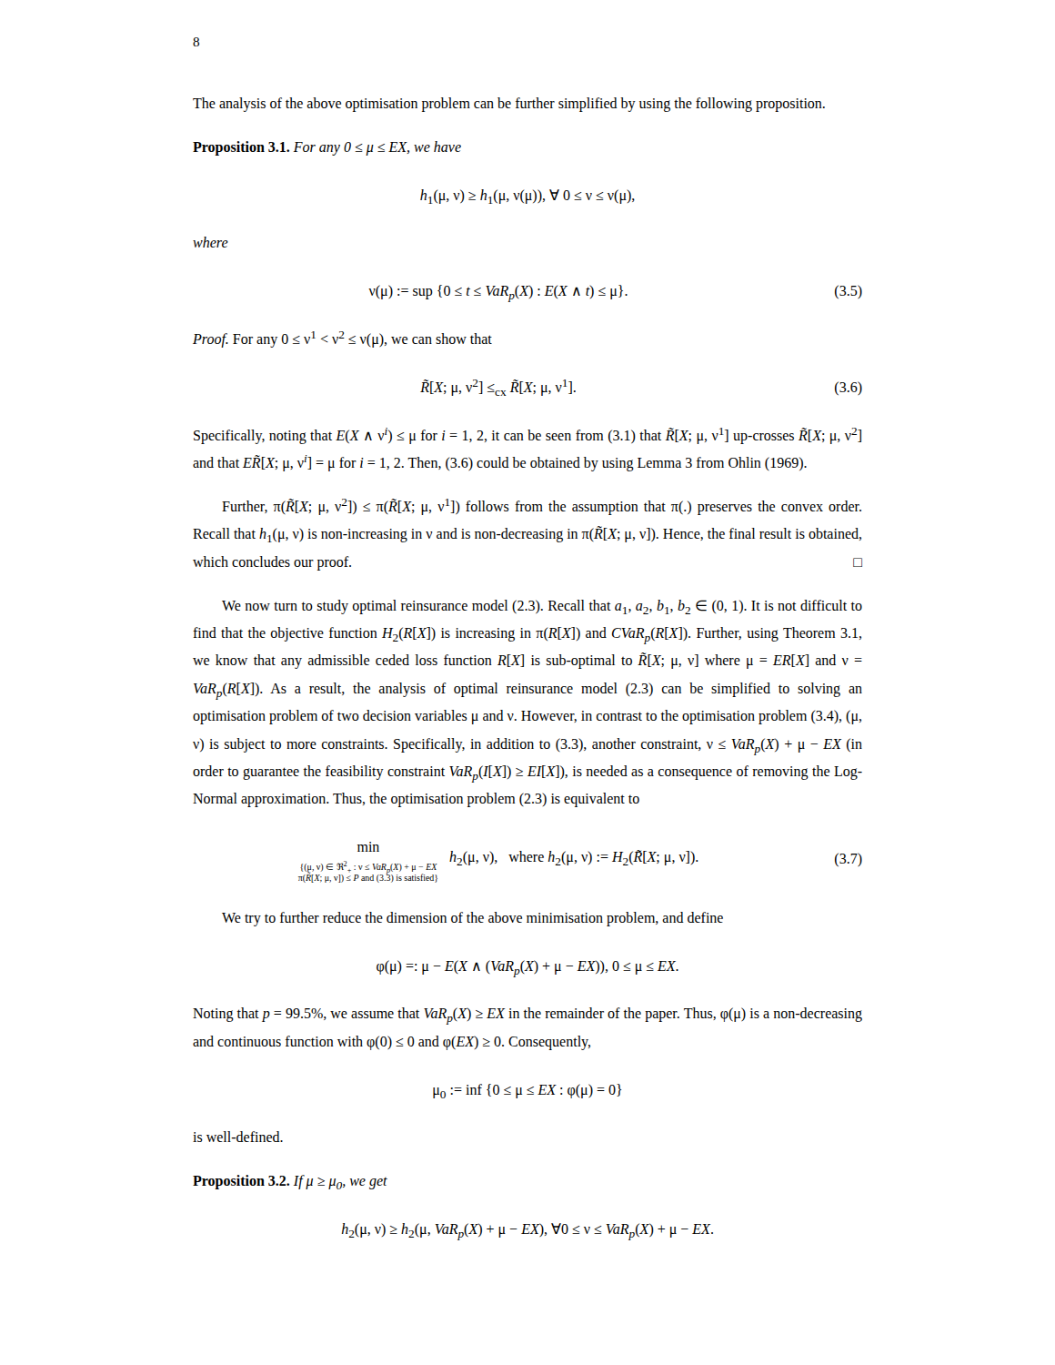8
The analysis of the above optimisation problem can be further simplified by using the following proposition.
Proposition 3.1. For any 0 ≤ μ ≤ EX, we have
h1(μ, ν) ≥ h1(μ, ν(μ)), ∀ 0 ≤ ν ≤ ν(μ),
where
ν(μ) := sup {0 ≤ t ≤ VaRp(X) : E(X ∧ t) ≤ μ}.
(3.5)
Proof. For any 0 ≤ ν1 < ν2 ≤ ν(μ), we can show that
R̃[X; μ, ν2] ≤cx R̃[X; μ, ν1].
(3.6)
Specifically, noting that E(X ∧ νi) ≤ μ for i = 1, 2, it can be seen from (3.1) that R̃[X; μ, ν1] up-crosses R̃[X; μ, ν2] and that ER̃[X; μ, νi] = μ for i = 1, 2. Then, (3.6) could be obtained by using Lemma 3 from Ohlin (1969).
Further, π(R̃[X; μ, ν2]) ≤ π(R̃[X; μ, ν1]) follows from the assumption that π(.) preserves the convex order. Recall that h1(μ, ν) is non-increasing in ν and is non-decreasing in π(R̃[X; μ, ν]). Hence, the final result is obtained, which concludes our proof. □
We now turn to study optimal reinsurance model (2.3). Recall that a1, a2, b1, b2 ∈ (0, 1). It is not difficult to find that the objective function H2(R[X]) is increasing in π(R[X]) and CVaRp(R[X]). Further, using Theorem 3.1, we know that any admissible ceded loss function R[X] is sub-optimal to R̃[X; μ, ν] where μ = ER[X] and ν = VaRp(R[X]). As a result, the analysis of optimal reinsurance model (2.3) can be simplified to solving an optimisation problem of two decision variables μ and ν. However, in contrast to the optimisation problem (3.4), (μ, ν) is subject to more constraints. Specifically, in addition to (3.3), another constraint, ν ≤ VaRp(X) + μ − EX (in order to guarantee the feasibility constraint VaRp(I[X]) ≥ EI[X]), is needed as a consequence of removing the Log-Normal approximation. Thus, the optimisation problem (2.3) is equivalent to
min {(μ, ν) ∈ ℜ2+ : ν ≤ VaRp(X) + μ − EX π(R̃[X; μ, ν]) ≤ P and (3.3) is satisfied} h2(μ, ν), where h2(μ, ν) := H2(R̃[X; μ, ν]).
(3.7)
We try to further reduce the dimension of the above minimisation problem, and define
φ(μ) =: μ − E(X ∧ (VaRp(X) + μ − EX)), 0 ≤ μ ≤ EX.
Noting that p = 99.5%, we assume that VaRp(X) ≥ EX in the remainder of the paper. Thus, φ(μ) is a non-decreasing and continuous function with φ(0) ≤ 0 and φ(EX) ≥ 0. Consequently,
μ0 := inf {0 ≤ μ ≤ EX : φ(μ) = 0}
is well-defined.
Proposition 3.2. If μ ≥ μ0, we get
h2(μ, ν) ≥ h2(μ, VaRp(X) + μ − EX), ∀0 ≤ ν ≤ VaRp(X) + μ − EX.